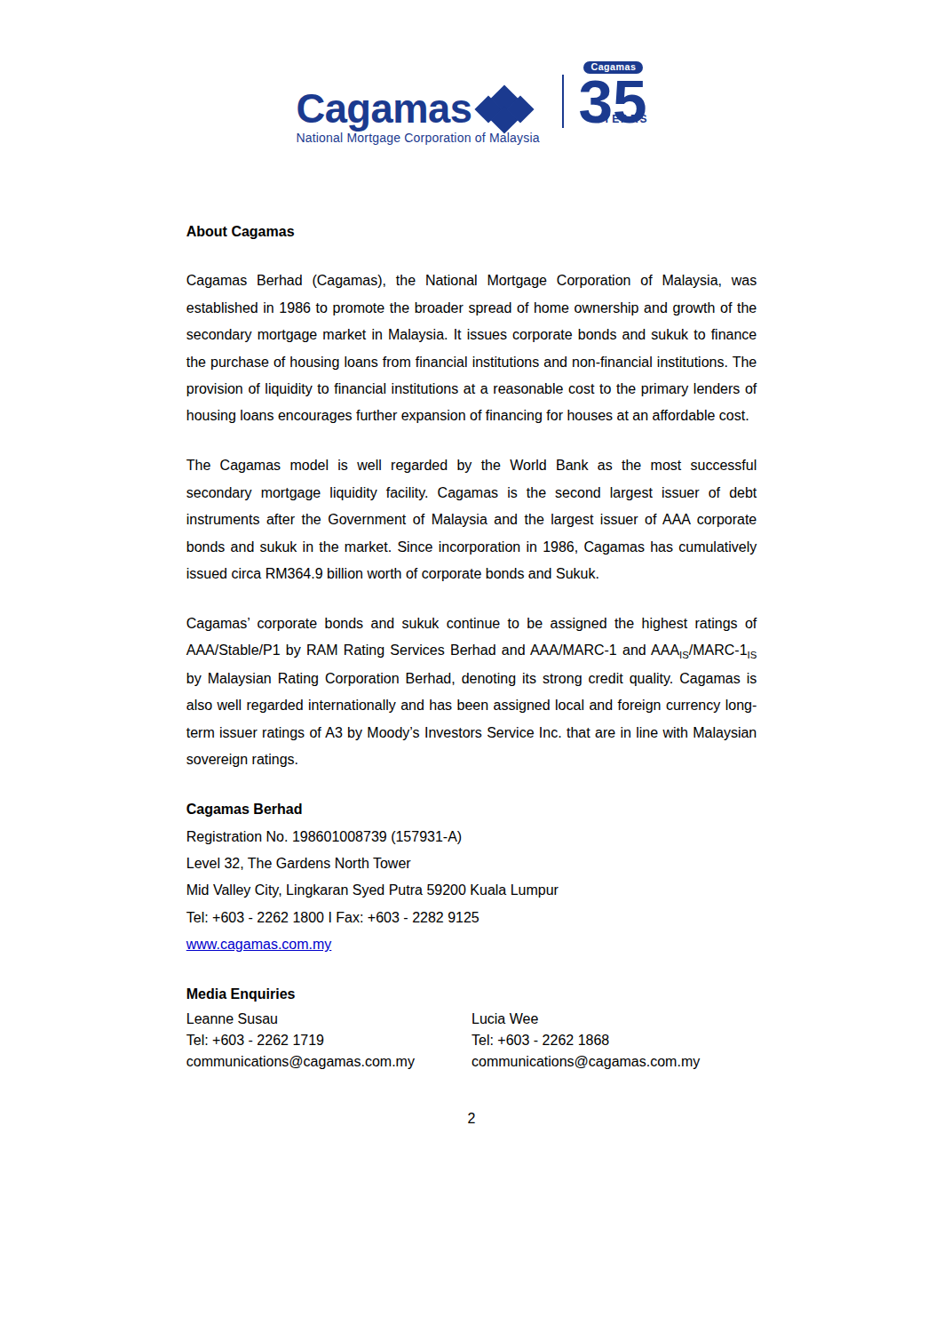Cagamas Cagamas 35 YEARS
National Mortgage Corporation of Malaysia
About Cagamas
Cagamas Berhad (Cagamas), the National Mortgage Corporation of Malaysia, was established in 1986 to promote the broader spread of home ownership and growth of the secondary mortgage market in Malaysia. It issues corporate bonds and sukuk to finance the purchase of housing loans from financial institutions and non-financial institutions. The provision of liquidity to financial institutions at a reasonable cost to the primary lenders of housing loans encourages further expansion of financing for houses at an affordable cost.
The Cagamas model is well regarded by the World Bank as the most successful secondary mortgage liquidity facility. Cagamas is the second largest issuer of debt instruments after the Government of Malaysia and the largest issuer of AAA corporate bonds and sukuk in the market. Since incorporation in 1986, Cagamas has cumulatively issued circa RM364.9 billion worth of corporate bonds and Sukuk.
Cagamas’ corporate bonds and sukuk continue to be assigned the highest ratings of AAA/Stable/P1 by RAM Rating Services Berhad and AAA/MARC-1 and AAAIS/MARC-1IS by Malaysian Rating Corporation Berhad, denoting its strong credit quality. Cagamas is also well regarded internationally and has been assigned local and foreign currency long-term issuer ratings of A3 by Moody’s Investors Service Inc. that are in line with Malaysian sovereign ratings.
Cagamas Berhad
Registration No. 198601008739 (157931-A)
Level 32, The Gardens North Tower
Mid Valley City, Lingkaran Syed Putra 59200 Kuala Lumpur
Tel: +603 - 2262 1800 I Fax: +603 - 2282 9125
www.cagamas.com.my
Media Enquiries
| Leanne Susau | Lucia Wee |
| Tel: +603 - 2262 1719 | Tel: +603 - 2262 1868 |
| communications@cagamas.com.my | communications@cagamas.com.my |
2